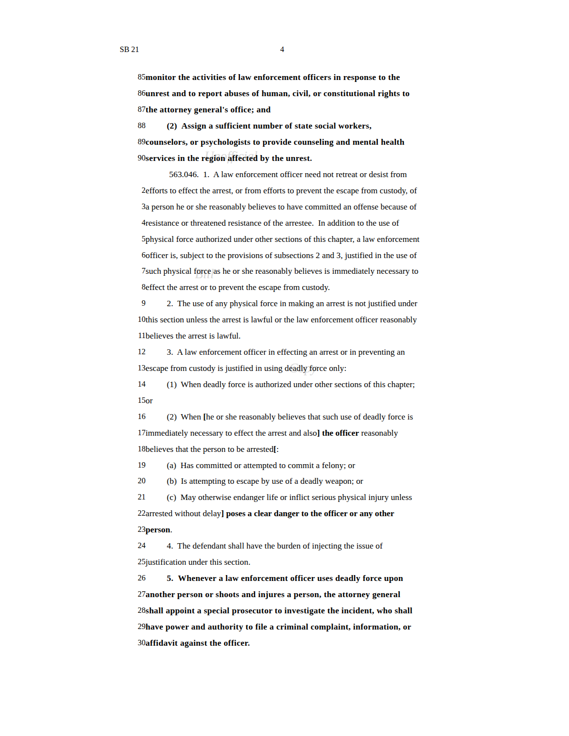SB 21
4
Unofficial
Bill
Copy
| 85 | monitor the activities of law enforcement officers in response to the |
| 86 | unrest and to report abuses of human, civil, or constitutional rights to |
| 87 | the attorney general's office; and |
| 88 | (2) Assign a sufficient number of state social workers, |
| 89 | counselors, or psychologists to provide counseling and mental health |
| 90 | services in the region affected by the unrest. |
| | 563.046. 1. A law enforcement officer need not retreat or desist from |
| 2 | efforts to effect the arrest, or from efforts to prevent the escape from custody, of |
| 3 | a person he or she reasonably believes to have committed an offense because of |
| 4 | resistance or threatened resistance of the arrestee. In addition to the use of |
| 5 | physical force authorized under other sections of this chapter, a law enforcement |
| 6 | officer is, subject to the provisions of subsections 2 and 3, justified in the use of |
| 7 | such physical force as he or she reasonably believes is immediately necessary to |
| 8 | effect the arrest or to prevent the escape from custody. |
| 9 | 2. The use of any physical force in making an arrest is not justified under |
| 10 | this section unless the arrest is lawful or the law enforcement officer reasonably |
| 11 | believes the arrest is lawful. |
| 12 | 3. A law enforcement officer in effecting an arrest or in preventing an |
| 13 | escape from custody is justified in using deadly force only: |
| 14 | (1) When deadly force is authorized under other sections of this chapter; |
| 15 | or |
| 16 | (2) When [ he or she reasonably believes that such use of deadly force is |
| 17 | immediately necessary to effect the arrest and also ] the officer reasonably |
| 18 | believes that the person to be arrested [ : |
| 19 | (a) Has committed or attempted to commit a felony; or |
| 20 | (b) Is attempting to escape by use of a deadly weapon; or |
| 21 | (c) May otherwise endanger life or inflict serious physical injury unless |
| 22 | arrested without delay ] poses a clear danger to the officer or any other |
| 23 | person . |
| 24 | 4. The defendant shall have the burden of injecting the issue of |
| 25 | justification under this section. |
| 26 | 5. Whenever a law enforcement officer uses deadly force upon |
| 27 | another person or shoots and injures a person, the attorney general |
| 28 | shall appoint a special prosecutor to investigate the incident, who shall |
| 29 | have power and authority to file a criminal complaint, information, or |
| 30 | affidavit against the officer. |